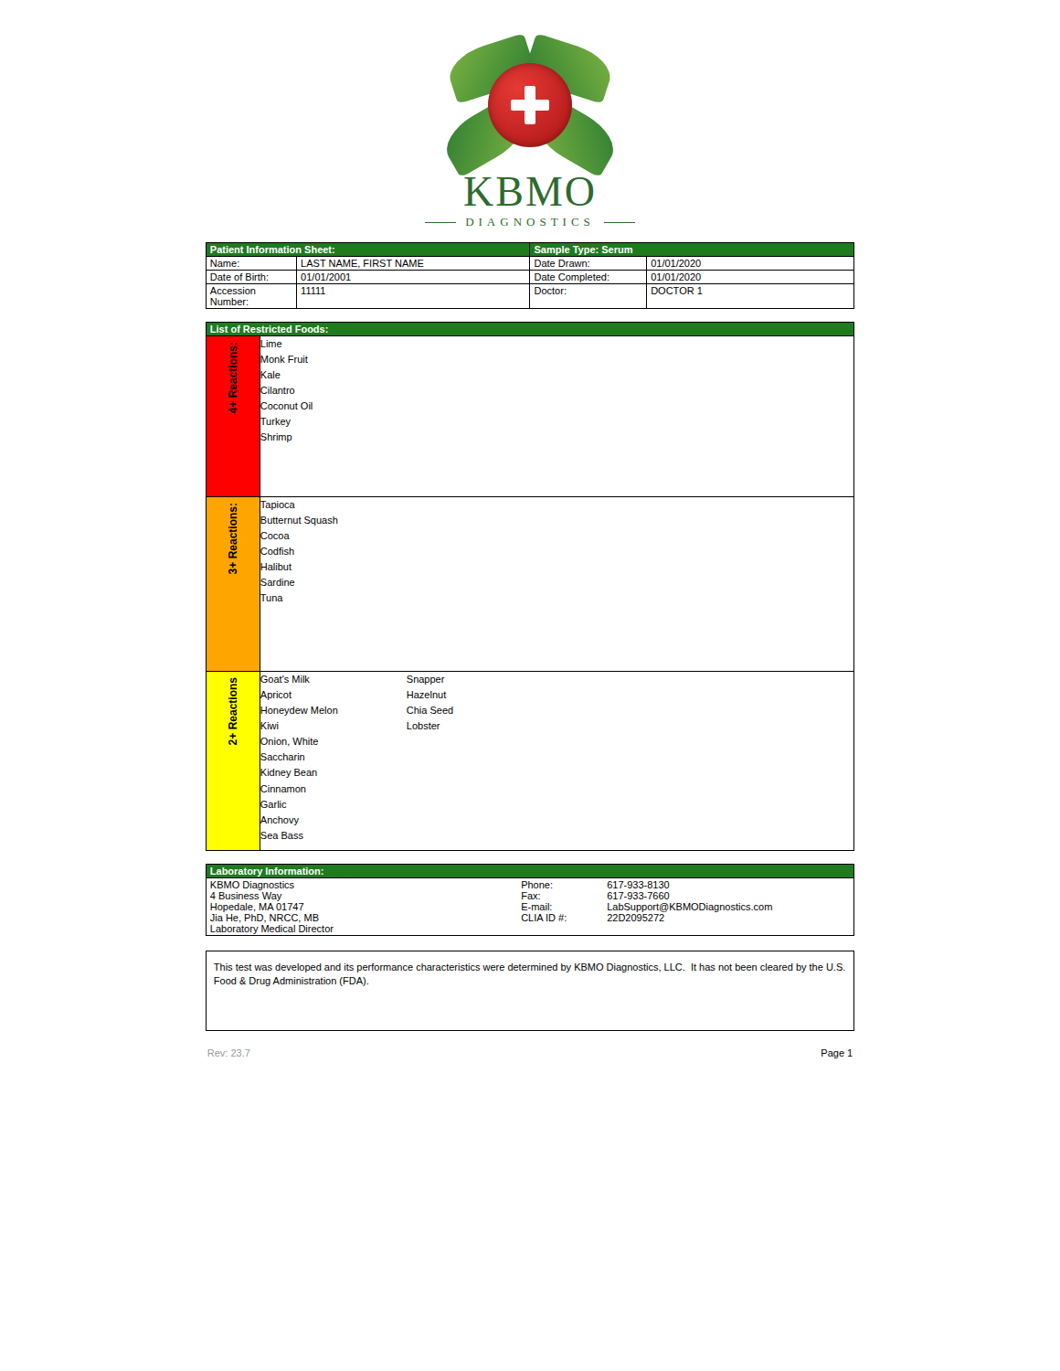KBMO
DIAGNOSTICS
| Patient Information Sheet: | Sample Type: Serum |
| Name: | LAST NAME, FIRST NAME | Date Drawn: | 01/01/2020 |
| Date of Birth: | 01/01/2001 | Date Completed: | 01/01/2020 |
| Accession Number: | 11111 | Doctor: | DOCTOR 1 |
| List of Restricted Foods: |
| --- |
| 4+ Reactions: | Lime Monk Fruit Kale Cilantro Coconut Oil Turkey Shrimp |
| 3+ Reactions: | Tapioca Butternut Squash Cocoa Codfish Halibut Sardine Tuna |
| 2+ Reactions | Goat's Milk Apricot Honeydew Melon Kiwi Onion, White Saccharin Kidney Bean Cinnamon Garlic Anchovy Sea Bass Snapper Hazelnut Chia Seed Lobster |
Laboratory Information:
KBMO Diagnostics
4 Business Way
Hopedale, MA 01747
Jia He, PhD, NRCC, MB
Laboratory Medical Director
| Phone: | 617-933-8130 |
| Fax: | 617-933-7660 |
| E-mail: | LabSupport@KBMODiagnostics.com |
| CLIA ID #: | 22D2095272 |
This test was developed and its performance characteristics were determined by KBMO Diagnostics, LLC. It has not been cleared by the U.S. Food & Drug Administration (FDA).
Rev: 23.7
Page 1